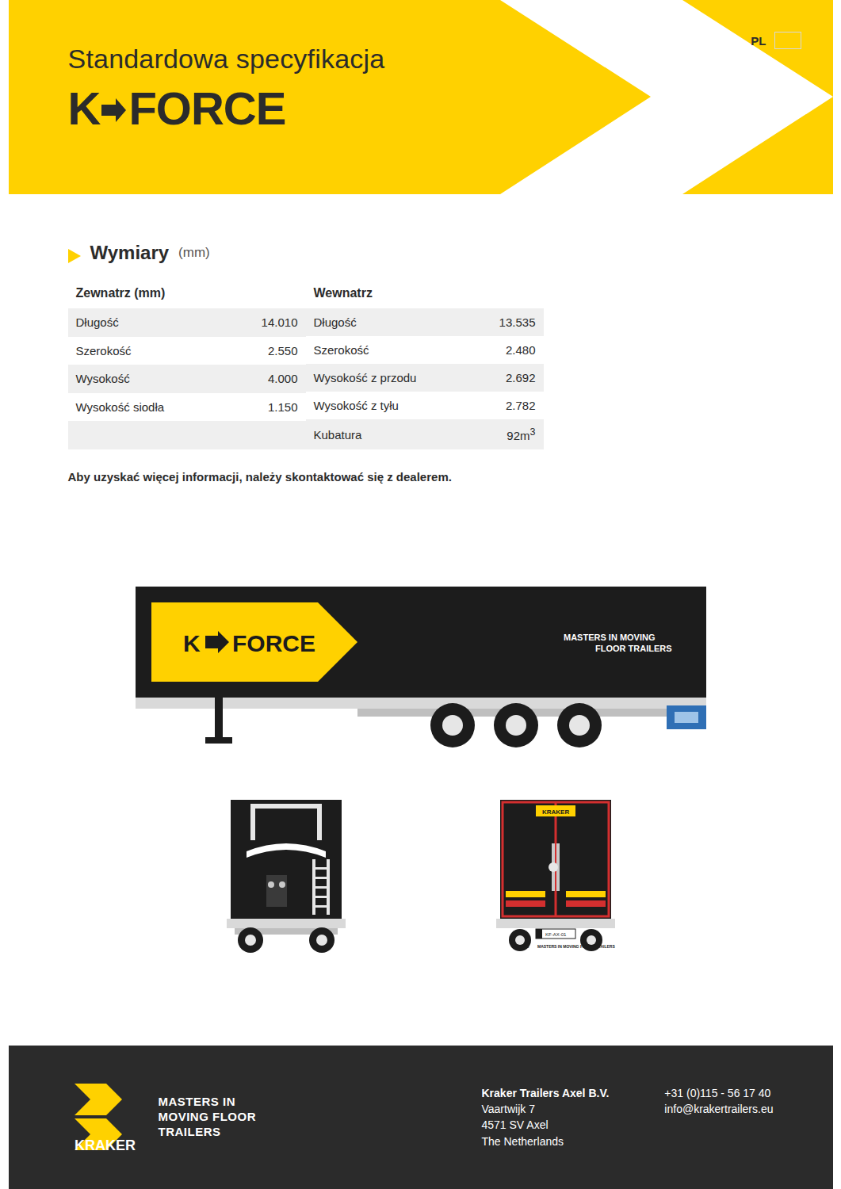PL
Standardowa specyfikacja
K FORCE
Wymiary (mm)
| Zewnatrz (mm) |
| --- |
| Długość | 14.010 |
| Szerokość | 2.550 |
| Wysokość | 4.000 |
| Wysokość siodła | 1.150 |
| Wewnatrz |
| --- |
| Długość | 13.535 |
| Szerokość | 2.480 |
| Wysokość z przodu | 2.692 |
| Wysokość z tyłu | 2.782 |
| Kubatura | 92m 3 |
Aby uzyskać więcej informacji, należy skontaktować się z dealerem.
K FORCE MASTERS IN MOVING FLOOR TRAILERS
KRAKER KF-AX-01 KRAKER MASTERS IN MOVING FLOOR TRAILERS
KRAKER
Masters in
Moving Floor
Trailers
Kraker Trailers Axel B.V.
Vaartwijk 7
4571 SV Axel
The Netherlands
+31 (0)115 - 56 17 40
info@krakertrailers.eu